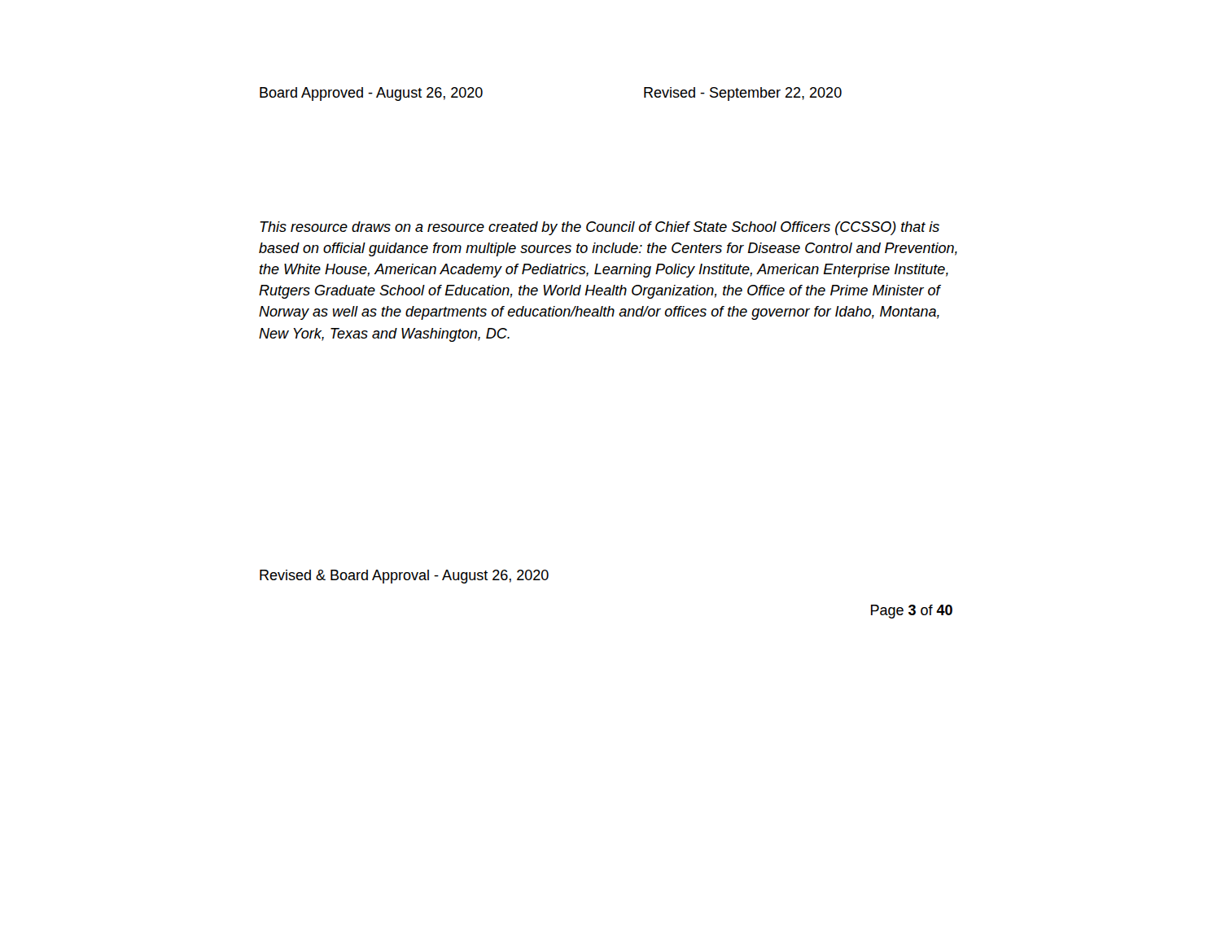Board Approved - August 26, 2020
Revised - September 22, 2020
This resource draws on a resource created by the Council of Chief State School Officers (CCSSO) that is based on official guidance from multiple sources to include: the Centers for Disease Control and Prevention, the White House, American Academy of Pediatrics, Learning Policy Institute, American Enterprise Institute, Rutgers Graduate School of Education, the World Health Organization, the Office of the Prime Minister of Norway as well as the departments of education/health and/or offices of the governor for Idaho, Montana, New York, Texas and Washington, DC.
Revised & Board Approval - August 26, 2020
Page 3 of 40